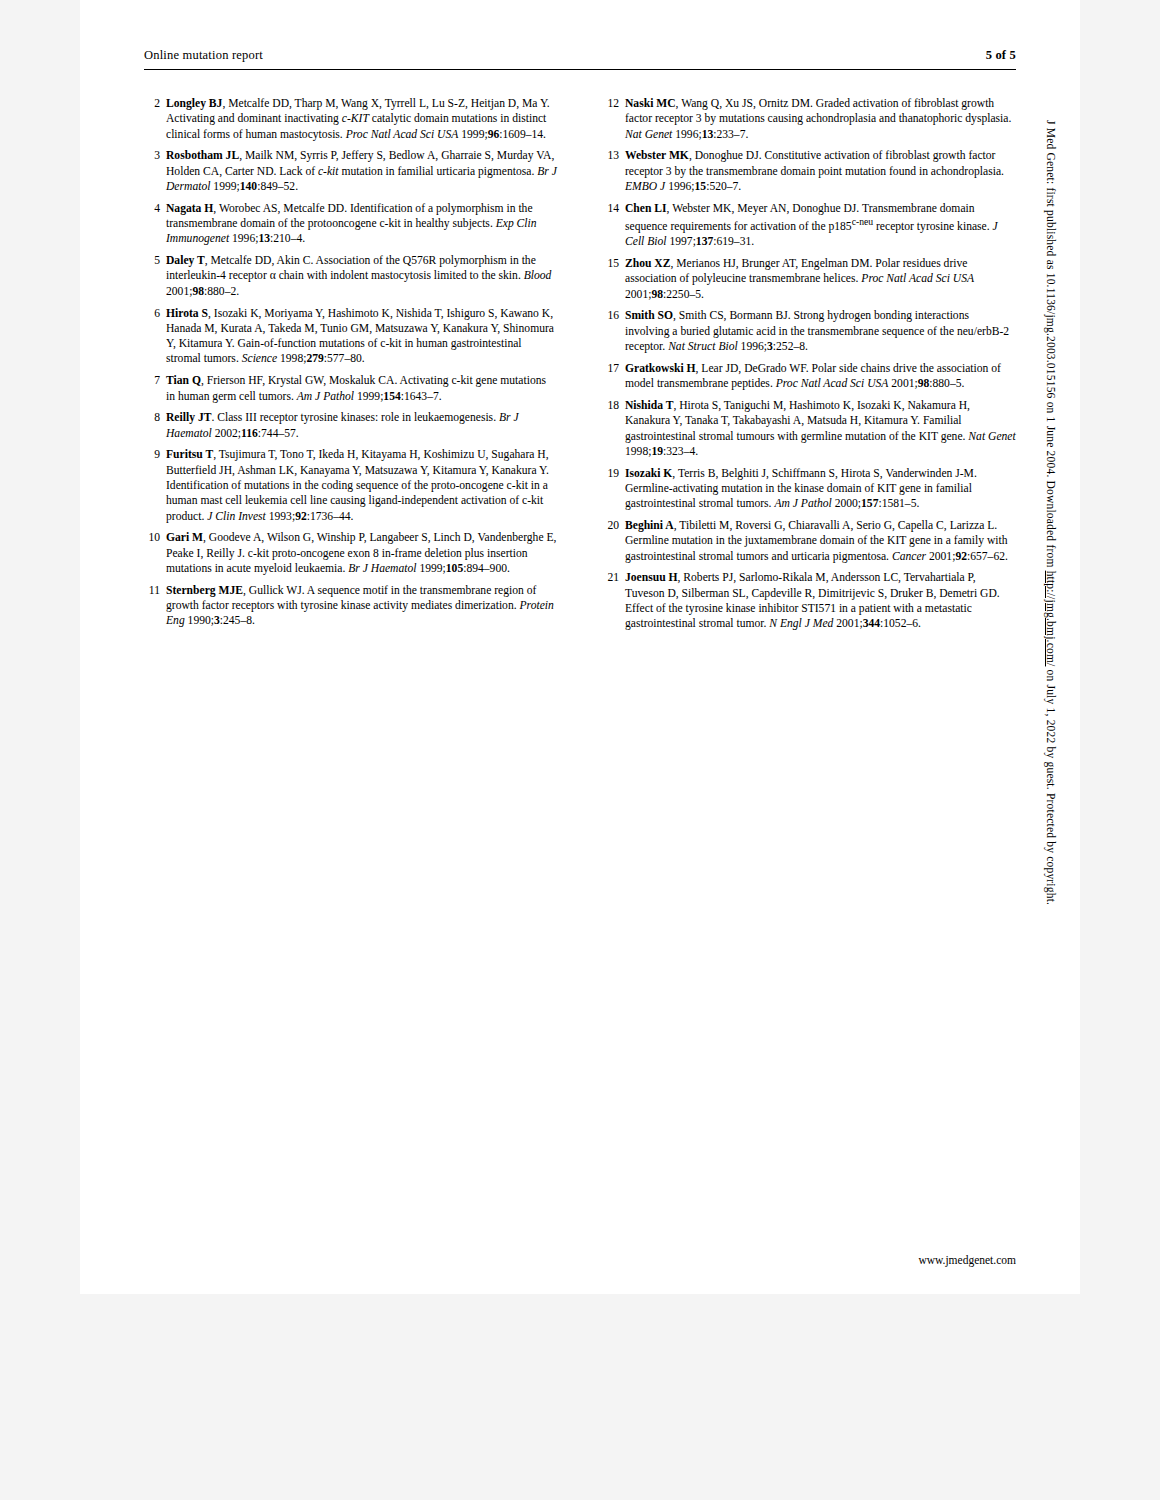Online mutation report
5 of 5
2 Longley BJ, Metcalfe DD, Tharp M, Wang X, Tyrrell L, Lu S-Z, Heitjan D, Ma Y. Activating and dominant inactivating c-KIT catalytic domain mutations in distinct clinical forms of human mastocytosis. Proc Natl Acad Sci USA 1999;96:1609–14.
3 Rosbotham JL, Mailk NM, Syrris P, Jeffery S, Bedlow A, Gharraie S, Murday VA, Holden CA, Carter ND. Lack of c-kit mutation in familial urticaria pigmentosa. Br J Dermatol 1999;140:849–52.
4 Nagata H, Worobec AS, Metcalfe DD. Identification of a polymorphism in the transmembrane domain of the protooncogene c-kit in healthy subjects. Exp Clin Immunogenet 1996;13:210–4.
5 Daley T, Metcalfe DD, Akin C. Association of the Q576R polymorphism in the interleukin-4 receptor α chain with indolent mastocytosis limited to the skin. Blood 2001;98:880–2.
6 Hirota S, Isozaki K, Moriyama Y, Hashimoto K, Nishida T, Ishiguro S, Kawano K, Hanada M, Kurata A, Takeda M, Tunio GM, Matsuzawa Y, Kanakura Y, Shinomura Y, Kitamura Y. Gain-of-function mutations of c-kit in human gastrointestinal stromal tumors. Science 1998;279:577–80.
7 Tian Q, Frierson HF, Krystal GW, Moskaluk CA. Activating c-kit gene mutations in human germ cell tumors. Am J Pathol 1999;154:1643–7.
8 Reilly JT. Class III receptor tyrosine kinases: role in leukaemogenesis. Br J Haematol 2002;116:744–57.
9 Furitsu T, Tsujimura T, Tono T, Ikeda H, Kitayama H, Koshimizu U, Sugahara H, Butterfield JH, Ashman LK, Kanayama Y, Matsuzawa Y, Kitamura Y, Kanakura Y. Identification of mutations in the coding sequence of the proto-oncogene c-kit in a human mast cell leukemia cell line causing ligand-independent activation of c-kit product. J Clin Invest 1993;92:1736–44.
10 Gari M, Goodeve A, Wilson G, Winship P, Langabeer S, Linch D, Vandenberghe E, Peake I, Reilly J. c-kit proto-oncogene exon 8 in-frame deletion plus insertion mutations in acute myeloid leukaemia. Br J Haematol 1999;105:894–900.
11 Sternberg MJE, Gullick WJ. A sequence motif in the transmembrane region of growth factor receptors with tyrosine kinase activity mediates dimerization. Protein Eng 1990;3:245–8.
12 Naski MC, Wang Q, Xu JS, Ornitz DM. Graded activation of fibroblast growth factor receptor 3 by mutations causing achondroplasia and thanatophoric dysplasia. Nat Genet 1996;13:233–7.
13 Webster MK, Donoghue DJ. Constitutive activation of fibroblast growth factor receptor 3 by the transmembrane domain point mutation found in achondroplasia. EMBO J 1996;15:520–7.
14 Chen LI, Webster MK, Meyer AN, Donoghue DJ. Transmembrane domain sequence requirements for activation of the p185c-neu receptor tyrosine kinase. J Cell Biol 1997;137:619–31.
15 Zhou XZ, Merianos HJ, Brunger AT, Engelman DM. Polar residues drive association of polyleucine transmembrane helices. Proc Natl Acad Sci USA 2001;98:2250–5.
16 Smith SO, Smith CS, Bormann BJ. Strong hydrogen bonding interactions involving a buried glutamic acid in the transmembrane sequence of the neu/erbB-2 receptor. Nat Struct Biol 1996;3:252–8.
17 Gratkowski H, Lear JD, DeGrado WF. Polar side chains drive the association of model transmembrane peptides. Proc Natl Acad Sci USA 2001;98:880–5.
18 Nishida T, Hirota S, Taniguchi M, Hashimoto K, Isozaki K, Nakamura H, Kanakura Y, Tanaka T, Takabayashi A, Matsuda H, Kitamura Y. Familial gastrointestinal stromal tumours with germline mutation of the KIT gene. Nat Genet 1998;19:323–4.
19 Isozaki K, Terris B, Belghiti J, Schiffmann S, Hirota S, Vanderwinden J-M. Germline-activating mutation in the kinase domain of KIT gene in familial gastrointestinal stromal tumors. Am J Pathol 2000;157:1581–5.
20 Beghini A, Tibiletti M, Roversi G, Chiaravalli A, Serio G, Capella C, Larizza L. Germline mutation in the juxtamembrane domain of the KIT gene in a family with gastrointestinal stromal tumors and urticaria pigmentosa. Cancer 2001;92:657–62.
21 Joensuu H, Roberts PJ, Sarlomo-Rikala M, Andersson LC, Tervahartiala P, Tuveson D, Silberman SL, Capdeville R, Dimitrijevic S, Druker B, Demetri GD. Effect of the tyrosine kinase inhibitor STI571 in a patient with a metastatic gastrointestinal stromal tumor. N Engl J Med 2001;344:1052–6.
J Med Genet: first published as 10.1136/jmg.2003.015156 on 1 June 2004. Downloaded from http://jmg.bmj.com/ on July 1, 2022 by guest. Protected by copyright.
www.jmedgenet.com